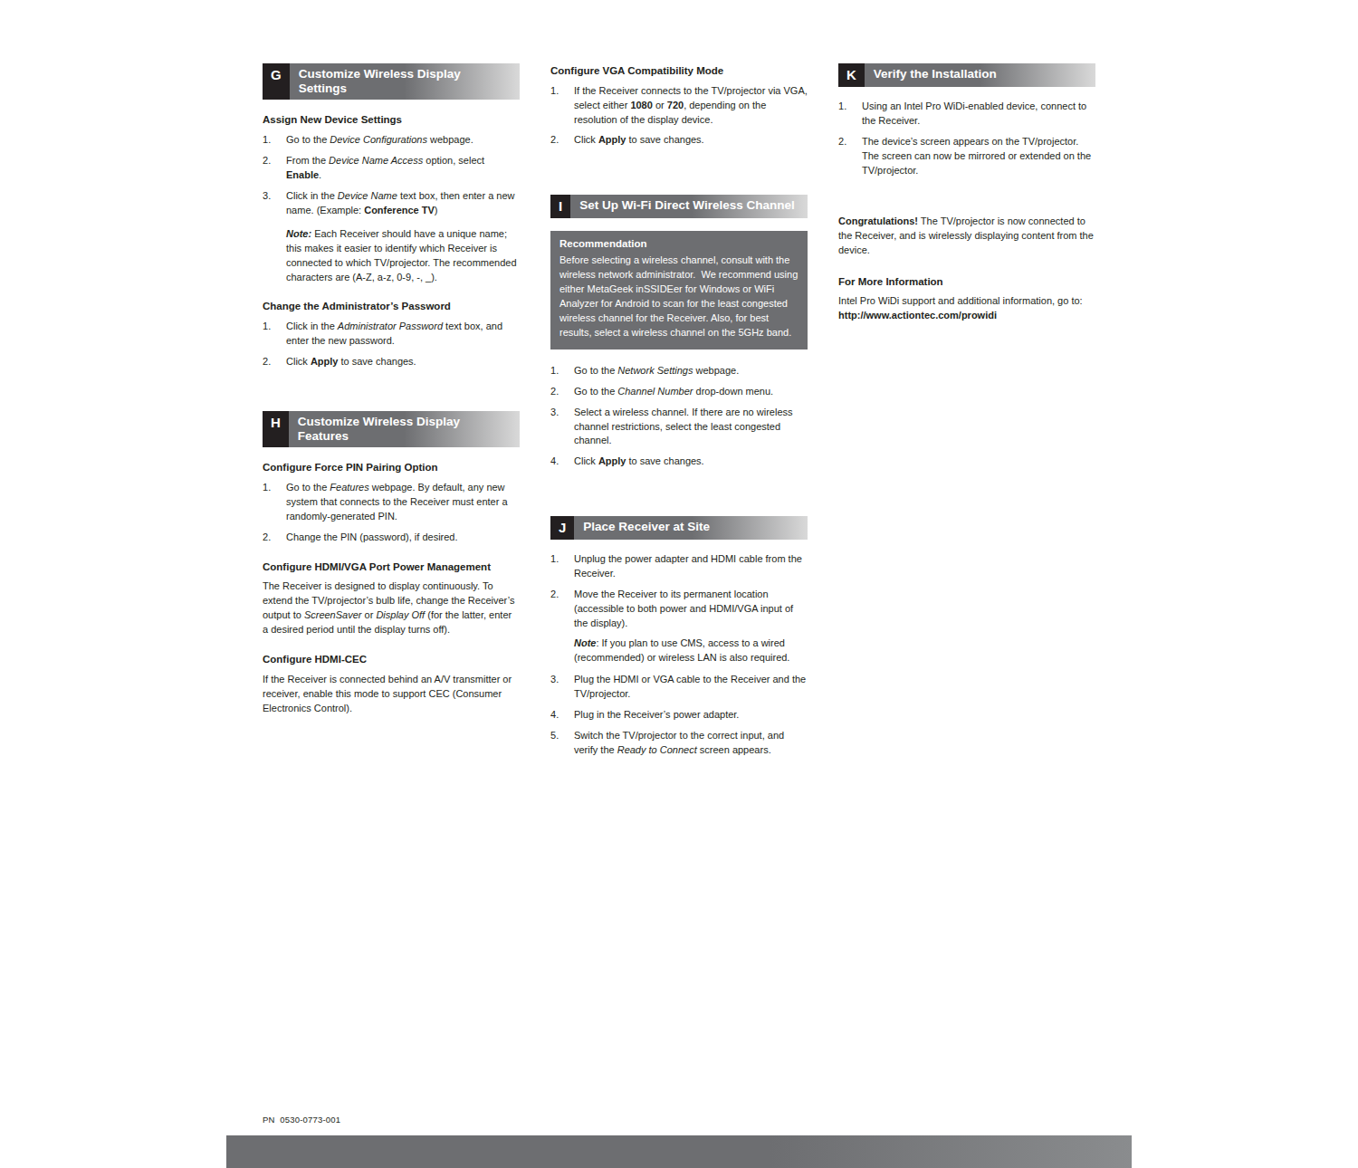G
Customize Wireless Display Settings
Assign New Device Settings
Go to the Device Configurations webpage.
From the Device Name Access option, select Enable.
Click in the Device Name text box, then enter a new name. (Example: Conference TV)
Note: Each Receiver should have a unique name; this makes it easier to identify which Receiver is connected to which TV/projector. The recommended characters are (A-Z, a-z, 0-9, -, _).
Change the Administrator’s Password
Click in the Administrator Password text box, and enter the new password.
Click Apply to save changes.
H
Customize Wireless Display Features
Configure Force PIN Pairing Option
Go to the Features webpage. By default, any new system that connects to the Receiver must enter a randomly-generated PIN.
Change the PIN (password), if desired.
Configure HDMI/VGA Port Power Management
The Receiver is designed to display continuously. To extend the TV/projector’s bulb life, change the Receiver’s output to ScreenSaver or Display Off (for the latter, enter a desired period until the display turns off).
Configure HDMI-CEC
If the Receiver is connected behind an A/V transmitter or receiver, enable this mode to support CEC (Consumer Electronics Control).
Configure VGA Compatibility Mode
If the Receiver connects to the TV/projector via VGA, select either 1080 or 720, depending on the resolution of the display device.
Click Apply to save changes.
I
Set Up Wi-Fi Direct Wireless Channel
Recommendation
Before selecting a wireless channel, consult with the wireless network administrator. We recommend using either MetaGeek inSSIDEer for Windows or WiFi Analyzer for Android to scan for the least congested wireless channel for the Receiver. Also, for best results, select a wireless channel on the 5GHz band.
Go to the Network Settings webpage.
Go to the Channel Number drop-down menu.
Select a wireless channel. If there are no wireless channel restrictions, select the least congested channel.
Click Apply to save changes.
J
Place Receiver at Site
Unplug the power adapter and HDMI cable from the Receiver.
Move the Receiver to its permanent location (accessible to both power and HDMI/VGA input of the display).
Note: If you plan to use CMS, access to a wired (recommended) or wireless LAN is also required.
Plug the HDMI or VGA cable to the Receiver and the TV/projector.
Plug in the Receiver’s power adapter.
Switch the TV/projector to the correct input, and verify the Ready to Connect screen appears.
K
Verify the Installation
Using an Intel Pro WiDi-enabled device, connect to the Receiver.
The device’s screen appears on the TV/projector. The screen can now be mirrored or extended on the TV/projector.
Congratulations! The TV/projector is now connected to the Receiver, and is wirelessly displaying content from the device.
For More Information
Intel Pro WiDi support and additional information, go to: http://www.actiontec.com/prowidi
PN 0530-0773-001